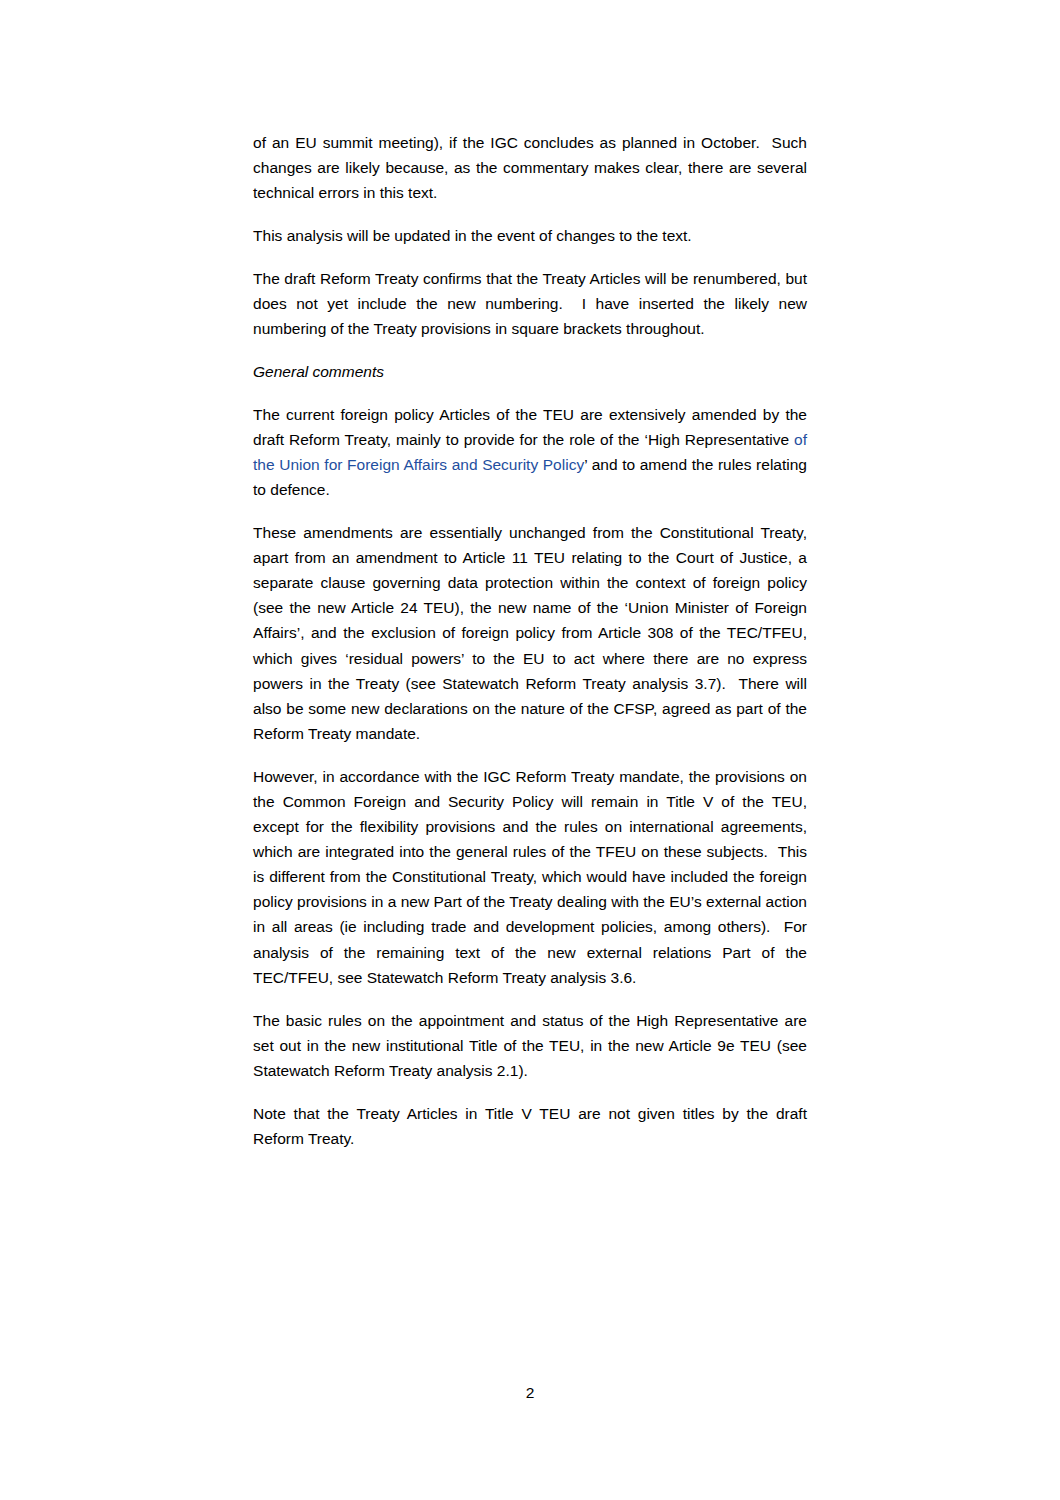of an EU summit meeting), if the IGC concludes as planned in October. Such changes are likely because, as the commentary makes clear, there are several technical errors in this text.
This analysis will be updated in the event of changes to the text.
The draft Reform Treaty confirms that the Treaty Articles will be renumbered, but does not yet include the new numbering. I have inserted the likely new numbering of the Treaty provisions in square brackets throughout.
General comments
The current foreign policy Articles of the TEU are extensively amended by the draft Reform Treaty, mainly to provide for the role of the ‘High Representative of the Union for Foreign Affairs and Security Policy’ and to amend the rules relating to defence.
These amendments are essentially unchanged from the Constitutional Treaty, apart from an amendment to Article 11 TEU relating to the Court of Justice, a separate clause governing data protection within the context of foreign policy (see the new Article 24 TEU), the new name of the ‘Union Minister of Foreign Affairs’, and the exclusion of foreign policy from Article 308 of the TEC/TFEU, which gives ‘residual powers’ to the EU to act where there are no express powers in the Treaty (see Statewatch Reform Treaty analysis 3.7). There will also be some new declarations on the nature of the CFSP, agreed as part of the Reform Treaty mandate.
However, in accordance with the IGC Reform Treaty mandate, the provisions on the Common Foreign and Security Policy will remain in Title V of the TEU, except for the flexibility provisions and the rules on international agreements, which are integrated into the general rules of the TFEU on these subjects. This is different from the Constitutional Treaty, which would have included the foreign policy provisions in a new Part of the Treaty dealing with the EU’s external action in all areas (ie including trade and development policies, among others). For analysis of the remaining text of the new external relations Part of the TEC/TFEU, see Statewatch Reform Treaty analysis 3.6.
The basic rules on the appointment and status of the High Representative are set out in the new institutional Title of the TEU, in the new Article 9e TEU (see Statewatch Reform Treaty analysis 2.1).
Note that the Treaty Articles in Title V TEU are not given titles by the draft Reform Treaty.
2